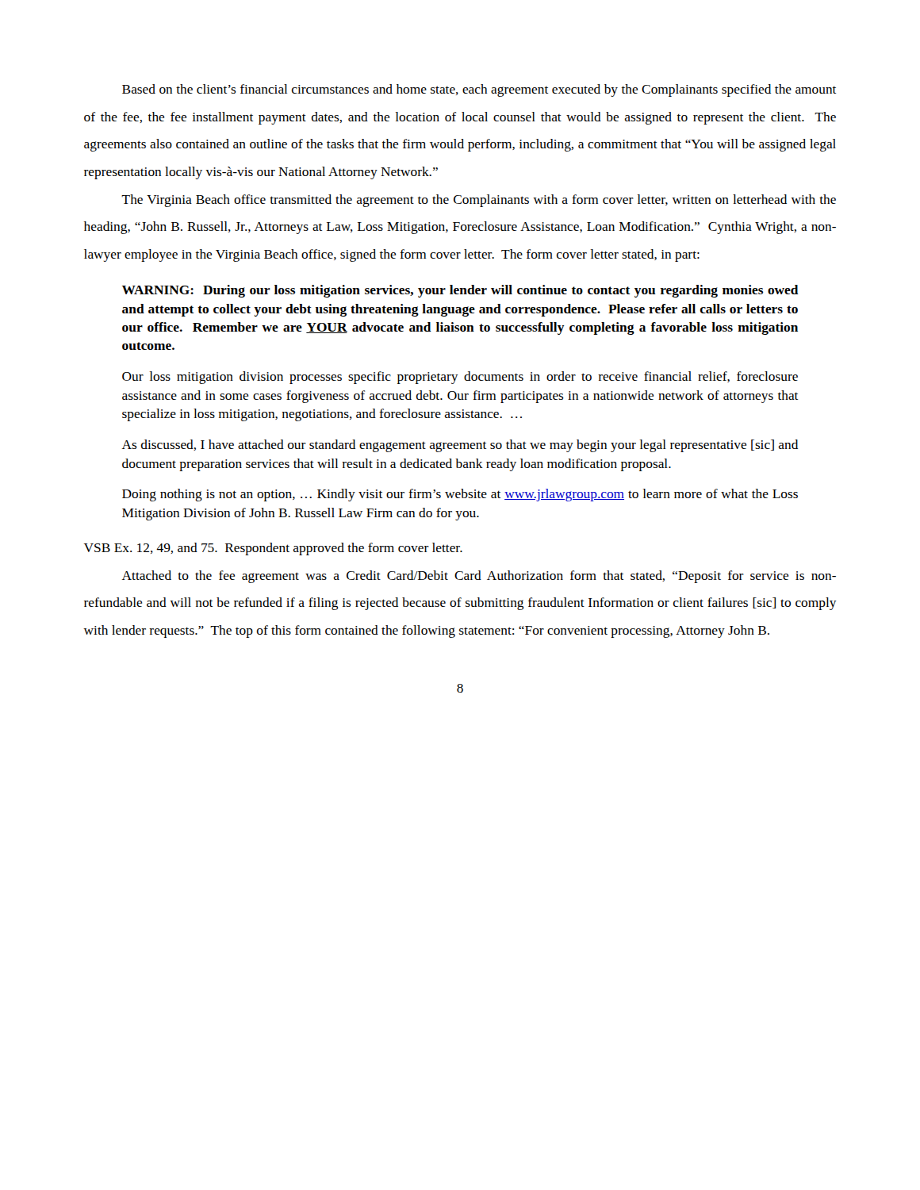Based on the client’s financial circumstances and home state, each agreement executed by the Complainants specified the amount of the fee, the fee installment payment dates, and the location of local counsel that would be assigned to represent the client. The agreements also contained an outline of the tasks that the firm would perform, including, a commitment that “You will be assigned legal representation locally vis-à-vis our National Attorney Network.”
The Virginia Beach office transmitted the agreement to the Complainants with a form cover letter, written on letterhead with the heading, “John B. Russell, Jr., Attorneys at Law, Loss Mitigation, Foreclosure Assistance, Loan Modification.” Cynthia Wright, a non-lawyer employee in the Virginia Beach office, signed the form cover letter. The form cover letter stated, in part:
WARNING: During our loss mitigation services, your lender will continue to contact you regarding monies owed and attempt to collect your debt using threatening language and correspondence. Please refer all calls or letters to our office. Remember we are YOUR advocate and liaison to successfully completing a favorable loss mitigation outcome.
Our loss mitigation division processes specific proprietary documents in order to receive financial relief, foreclosure assistance and in some cases forgiveness of accrued debt. Our firm participates in a nationwide network of attorneys that specialize in loss mitigation, negotiations, and foreclosure assistance. …
As discussed, I have attached our standard engagement agreement so that we may begin your legal representative [sic] and document preparation services that will result in a dedicated bank ready loan modification proposal.
Doing nothing is not an option, … Kindly visit our firm’s website at www.jrlawgroup.com to learn more of what the Loss Mitigation Division of John B. Russell Law Firm can do for you.
VSB Ex. 12, 49, and 75. Respondent approved the form cover letter.
Attached to the fee agreement was a Credit Card/Debit Card Authorization form that stated, “Deposit for service is non-refundable and will not be refunded if a filing is rejected because of submitting fraudulent Information or client failures [sic] to comply with lender requests.” The top of this form contained the following statement: “For convenient processing, Attorney John B.
8